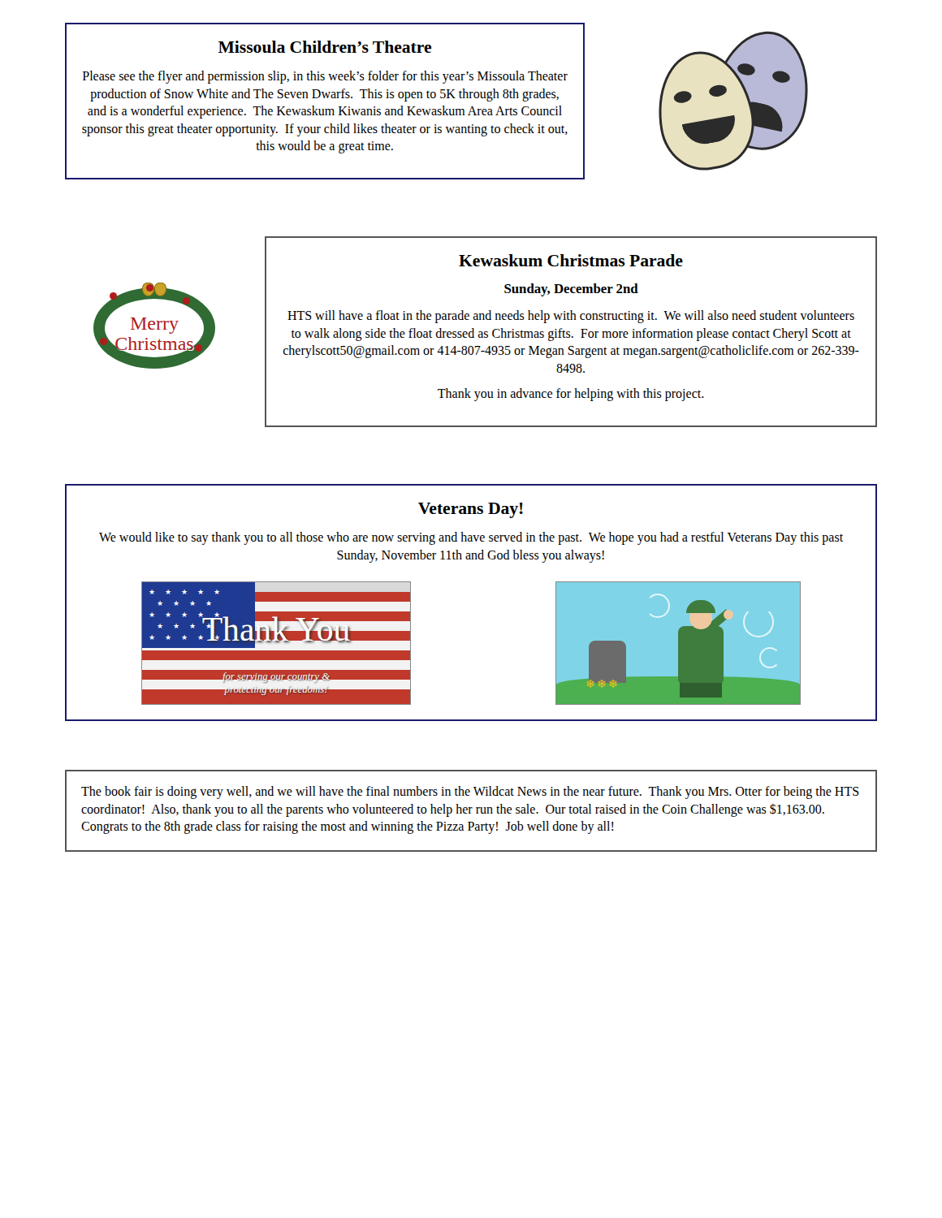Missoula Children’s Theatre
Please see the flyer and permission slip, in this week’s folder for this year’s Missoula Theater production of Snow White and The Seven Dwarfs. This is open to 5K through 8th grades, and is a wonderful experience. The Kewaskum Kiwanis and Kewaskum Area Arts Council sponsor this great theater opportunity. If your child likes theater or is wanting to check it out, this would be a great time.
Merry
Christmas
Kewaskum Christmas Parade
Sunday, December 2nd
HTS will have a float in the parade and needs help with constructing it. We will also need student volunteers to walk along side the float dressed as Christmas gifts. For more information please contact Cheryl Scott at cherylscott50@gmail.com or 414-807-4935 or Megan Sargent at megan.sargent@catholiclife.com or 262-339-8498.
Thank you in advance for helping with this project.
Veterans Day!
We would like to say thank you to all those who are now serving and have served in the past. We hope you had a restful Veterans Day this past Sunday, November 11th and God bless you always!
★ ★ ★ ★ ★ ★ ★ ★ ★ ★ ★ ★ ★ ★ ★ ★ ★ ★ ★ ★ ★ ★ ★
Thank You
for serving our country &
protecting our freedoms!
❄❄❄
The book fair is doing very well, and we will have the final numbers in the Wildcat News in the near future. Thank you Mrs. Otter for being the HTS coordinator! Also, thank you to all the parents who volunteered to help her run the sale. Our total raised in the Coin Challenge was $1,163.00. Congrats to the 8th grade class for raising the most and winning the Pizza Party! Job well done by all!